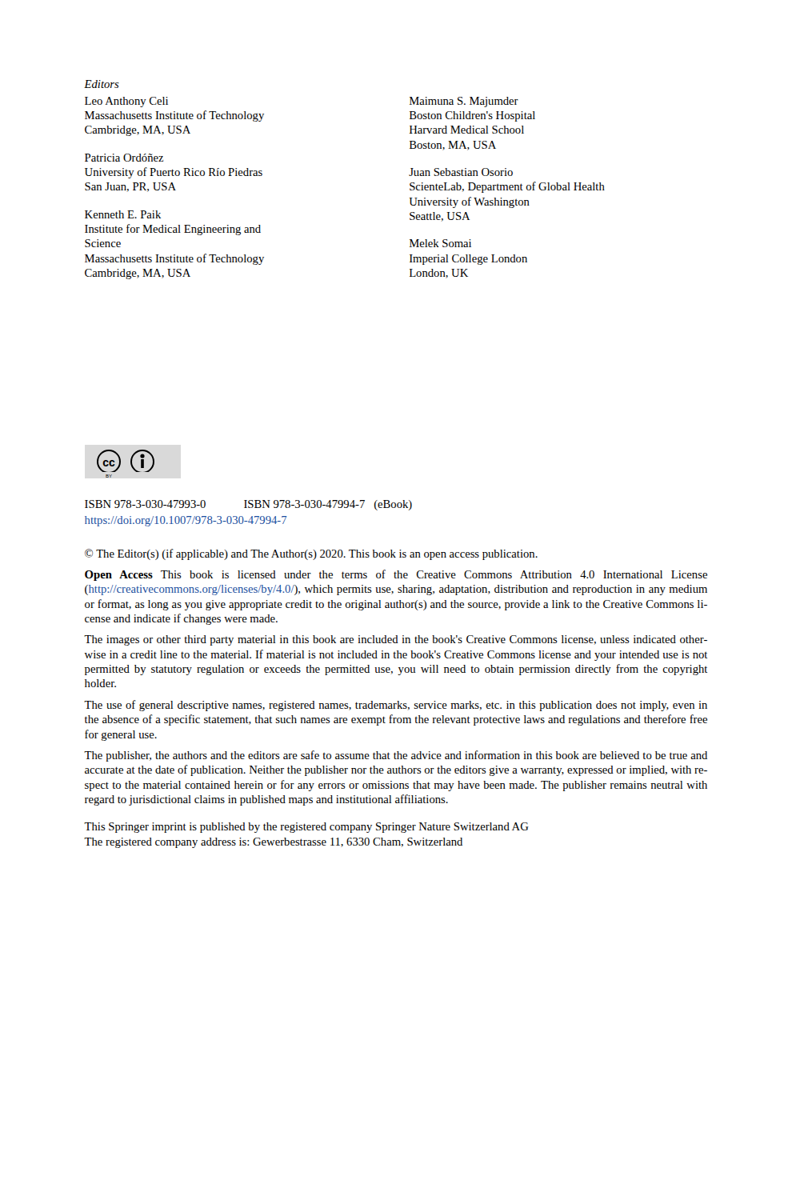Editors
Leo Anthony Celi
Massachusetts Institute of Technology
Cambridge, MA, USA
Patricia Ordóñez
University of Puerto Rico Río Piedras
San Juan, PR, USA
Kenneth E. Paik
Institute for Medical Engineering and
Science
Massachusetts Institute of Technology
Cambridge, MA, USA
Maimuna S. Majumder
Boston Children's Hospital
Harvard Medical School
Boston, MA, USA
Juan Sebastian Osorio
ScienteLab, Department of Global Health
University of Washington
Seattle, USA
Melek Somai
Imperial College London
London, UK
cc BY
ISBN 978-3-030-47993-0 ISBN 978-3-030-47994-7 (eBook)
https://doi.org/10.1007/978-3-030-47994-7
© The Editor(s) (if applicable) and The Author(s) 2020. This book is an open access publication.
Open Access This book is licensed under the terms of the Creative Commons Attribution 4.0 International License (http://creativecommons.org/licenses/by/4.0/), which permits use, sharing, adaptation, distribution and reproduction in any medium or format, as long as you give appropriate credit to the original author(s) and the source, provide a link to the Creative Commons license and indicate if changes were made.
The images or other third party material in this book are included in the book's Creative Commons license, unless indicated otherwise in a credit line to the material. If material is not included in the book's Creative Commons license and your intended use is not permitted by statutory regulation or exceeds the permitted use, you will need to obtain permission directly from the copyright holder.
The use of general descriptive names, registered names, trademarks, service marks, etc. in this publication does not imply, even in the absence of a specific statement, that such names are exempt from the relevant protective laws and regulations and therefore free for general use.
The publisher, the authors and the editors are safe to assume that the advice and information in this book are believed to be true and accurate at the date of publication. Neither the publisher nor the authors or the editors give a warranty, expressed or implied, with respect to the material contained herein or for any errors or omissions that may have been made. The publisher remains neutral with regard to jurisdictional claims in published maps and institutional affiliations.
This Springer imprint is published by the registered company Springer Nature Switzerland AG
The registered company address is: Gewerbestrasse 11, 6330 Cham, Switzerland